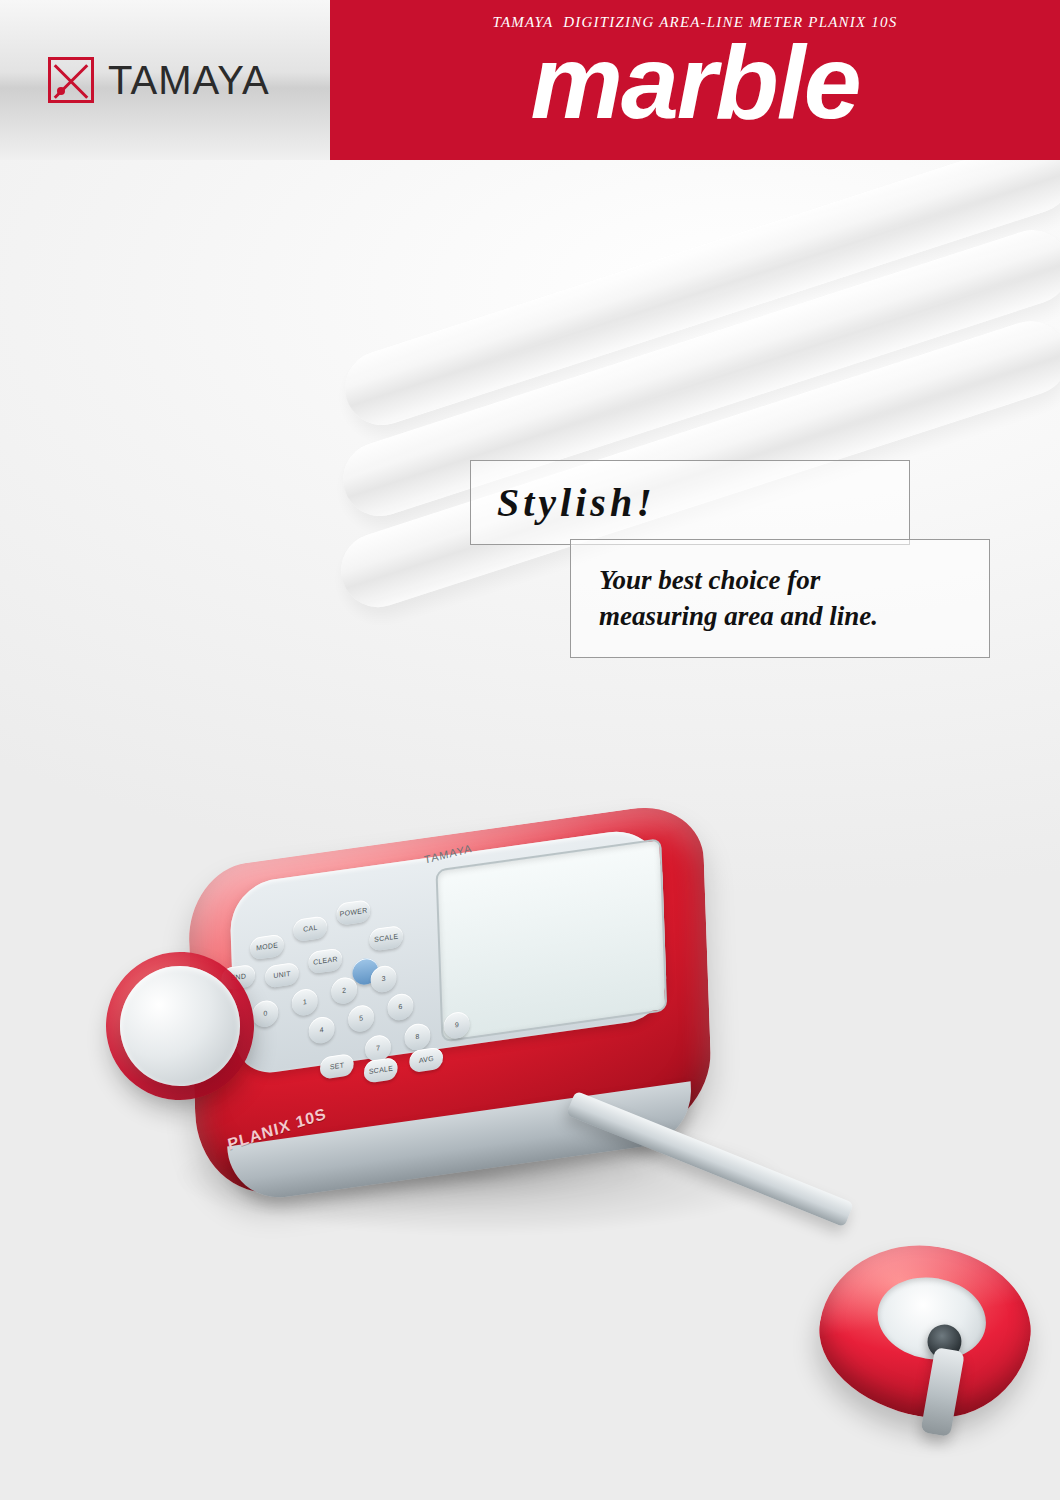TAMAYA
TAMAYA DIGITIZING AREA-LINE METER PLANIX 10S
marble
Stylish!
Your best choice for
measuring area and line.
TAMAYA
PLANIX 10S
POWER
CAL
MODE
END
SCALE
UNIT
CLEAR
0
1
2
3
4
5
6
7
8
9
SET
SCALE
AVG
TAMAYA PLANIX 10S digitizing area-line meter, "marble" series.